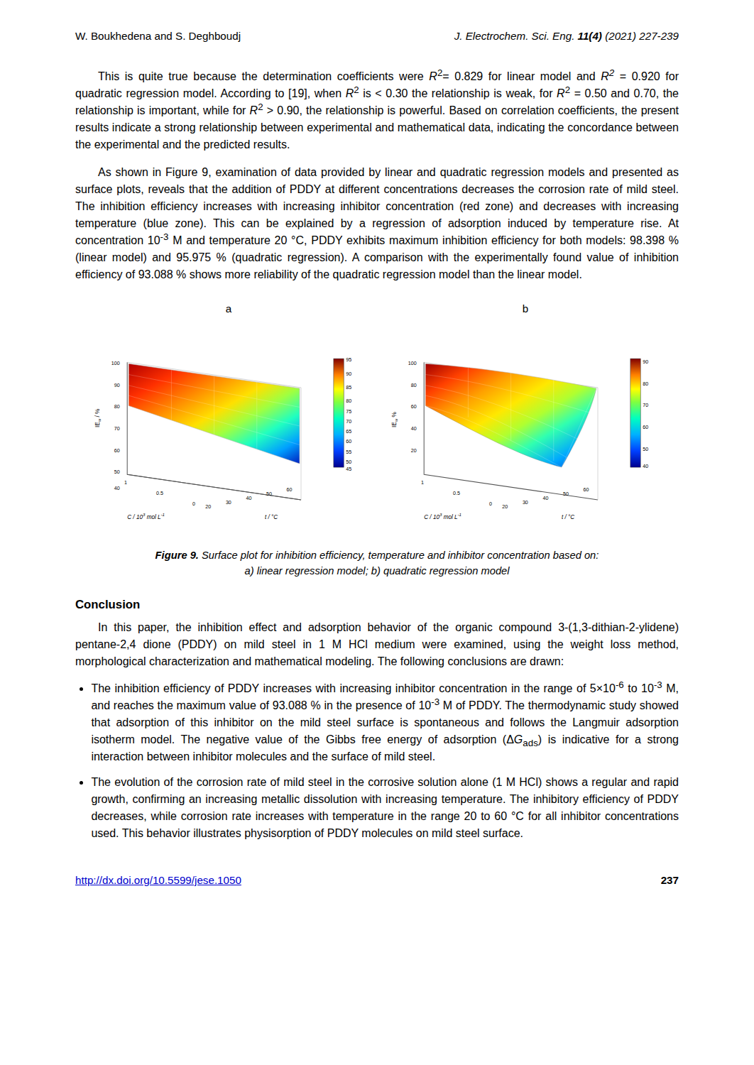W. Boukhedena and S. Deghboudj J. Electrochem. Sci. Eng. 11(4) (2021) 227-239
This is quite true because the determination coefficients were R2= 0.829 for linear model and R2 = 0.920 for quadratic regression model. According to [19], when R2 is < 0.30 the relationship is weak, for R2 = 0.50 and 0.70, the relationship is important, while for R2 > 0.90, the relationship is powerful. Based on correlation coefficients, the present results indicate a strong relationship between experimental and mathematical data, indicating the concordance between the experimental and the predicted results.
As shown in Figure 9, examination of data provided by linear and quadratic regression models and presented as surface plots, reveals that the addition of PDDY at different concentrations decreases the corrosion rate of mild steel. The inhibition efficiency increases with increasing inhibitor concentration (red zone) and decreases with increasing temperature (blue zone). This can be explained by a regression of adsorption induced by temperature rise. At concentration 10-3 M and temperature 20 °C, PDDY exhibits maximum inhibition efficiency for both models: 98.398 % (linear model) and 95.975 % (quadratic regression). A comparison with the experimentally found value of inhibition efficiency of 93.088 % shows more reliability of the quadratic regression model than the linear model.
a
95 90 85 80 75 70 65 60 55 50 45 100 90 80 70 60 50 40 IEw / % 1 0.5 0 20 30 40 50 60 C / 103 mol L-1 t / °C
b
90 80 70 60 50 40 100 80 60 40 20 IEw % 1 0.5 0 20 30 40 50 60 C / 103 mol L-1 t / °C
Figure 9. Surface plot for inhibition efficiency, temperature and inhibitor concentration based on:
a) linear regression model; b) quadratic regression model
Conclusion
In this paper, the inhibition effect and adsorption behavior of the organic compound 3-(1,3-dithian-2-ylidene) pentane-2,4 dione (PDDY) on mild steel in 1 M HCl medium were examined, using the weight loss method, morphological characterization and mathematical modeling. The following conclusions are drawn:
The inhibition efficiency of PDDY increases with increasing inhibitor concentration in the range of 5×10-6 to 10-3 M, and reaches the maximum value of 93.088 % in the presence of 10-3 M of PDDY. The thermodynamic study showed that adsorption of this inhibitor on the mild steel surface is spontaneous and follows the Langmuir adsorption isotherm model. The negative value of the Gibbs free energy of adsorption (ΔGads) is indicative for a strong interaction between inhibitor molecules and the surface of mild steel.
The evolution of the corrosion rate of mild steel in the corrosive solution alone (1 M HCl) shows a regular and rapid growth, confirming an increasing metallic dissolution with increasing temperature. The inhibitory efficiency of PDDY decreases, while corrosion rate increases with temperature in the range 20 to 60 °C for all inhibitor concentrations used. This behavior illustrates physisorption of PDDY molecules on mild steel surface.
http://dx.doi.org/10.5599/jese.1050 237